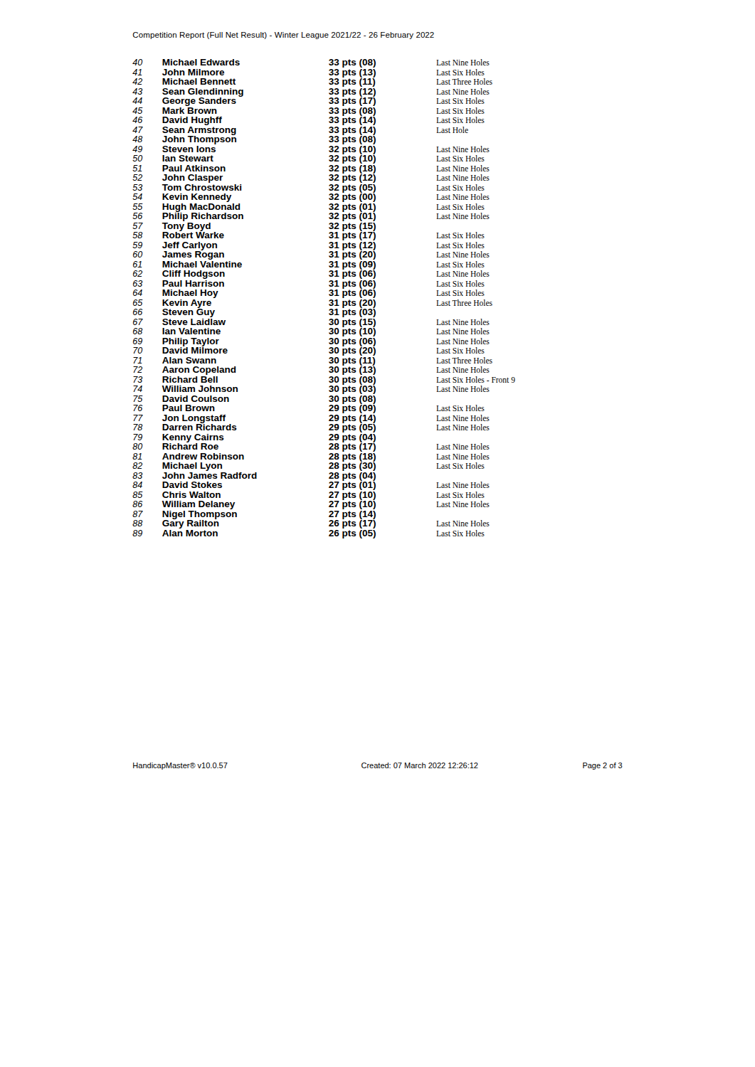Competition Report (Full Net Result) - Winter League 2021/22 - 26 February 2022
| 40 | Michael Edwards | 33 pts (08) | Last Nine Holes |
| 41 | John Milmore | 33 pts (13) | Last Six Holes |
| 42 | Michael Bennett | 33 pts (11) | Last Three Holes |
| 43 | Sean Glendinning | 33 pts (12) | Last Nine Holes |
| 44 | George Sanders | 33 pts (17) | Last Six Holes |
| 45 | Mark Brown | 33 pts (08) | Last Six Holes |
| 46 | David Hughff | 33 pts (14) | Last Six Holes |
| 47 | Sean Armstrong | 33 pts (14) | Last Hole |
| 48 | John Thompson | 33 pts (08) | |
| 49 | Steven Ions | 32 pts (10) | Last Nine Holes |
| 50 | Ian Stewart | 32 pts (10) | Last Six Holes |
| 51 | Paul Atkinson | 32 pts (18) | Last Nine Holes |
| 52 | John Clasper | 32 pts (12) | Last Nine Holes |
| 53 | Tom Chrostowski | 32 pts (05) | Last Six Holes |
| 54 | Kevin Kennedy | 32 pts (00) | Last Nine Holes |
| 55 | Hugh MacDonald | 32 pts (01) | Last Six Holes |
| 56 | Philip Richardson | 32 pts (01) | Last Nine Holes |
| 57 | Tony Boyd | 32 pts (15) | |
| 58 | Robert Warke | 31 pts (17) | Last Six Holes |
| 59 | Jeff Carlyon | 31 pts (12) | Last Six Holes |
| 60 | James Rogan | 31 pts (20) | Last Nine Holes |
| 61 | Michael Valentine | 31 pts (09) | Last Six Holes |
| 62 | Cliff Hodgson | 31 pts (06) | Last Nine Holes |
| 63 | Paul Harrison | 31 pts (06) | Last Six Holes |
| 64 | Michael Hoy | 31 pts (06) | Last Six Holes |
| 65 | Kevin Ayre | 31 pts (20) | Last Three Holes |
| 66 | Steven Guy | 31 pts (03) | |
| 67 | Steve Laidlaw | 30 pts (15) | Last Nine Holes |
| 68 | Ian Valentine | 30 pts (10) | Last Nine Holes |
| 69 | Philip Taylor | 30 pts (06) | Last Nine Holes |
| 70 | David Milmore | 30 pts (20) | Last Six Holes |
| 71 | Alan Swann | 30 pts (11) | Last Three Holes |
| 72 | Aaron Copeland | 30 pts (13) | Last Nine Holes |
| 73 | Richard Bell | 30 pts (08) | Last Six Holes - Front 9 |
| 74 | William Johnson | 30 pts (03) | Last Nine Holes |
| 75 | David Coulson | 30 pts (08) | |
| 76 | Paul Brown | 29 pts (09) | Last Six Holes |
| 77 | Jon Longstaff | 29 pts (14) | Last Nine Holes |
| 78 | Darren Richards | 29 pts (05) | Last Nine Holes |
| 79 | Kenny Cairns | 29 pts (04) | |
| 80 | Richard Roe | 28 pts (17) | Last Nine Holes |
| 81 | Andrew Robinson | 28 pts (18) | Last Nine Holes |
| 82 | Michael Lyon | 28 pts (30) | Last Six Holes |
| 83 | John James Radford | 28 pts (04) | |
| 84 | David Stokes | 27 pts (01) | Last Nine Holes |
| 85 | Chris Walton | 27 pts (10) | Last Six Holes |
| 86 | William Delaney | 27 pts (10) | Last Nine Holes |
| 87 | Nigel Thompson | 27 pts (14) | |
| 88 | Gary Railton | 26 pts (17) | Last Nine Holes |
| 89 | Alan Morton | 26 pts (05) | Last Six Holes |
HandicapMaster® v10.0.57
Created: 07 March 2022 12:26:12
Page 2 of 3